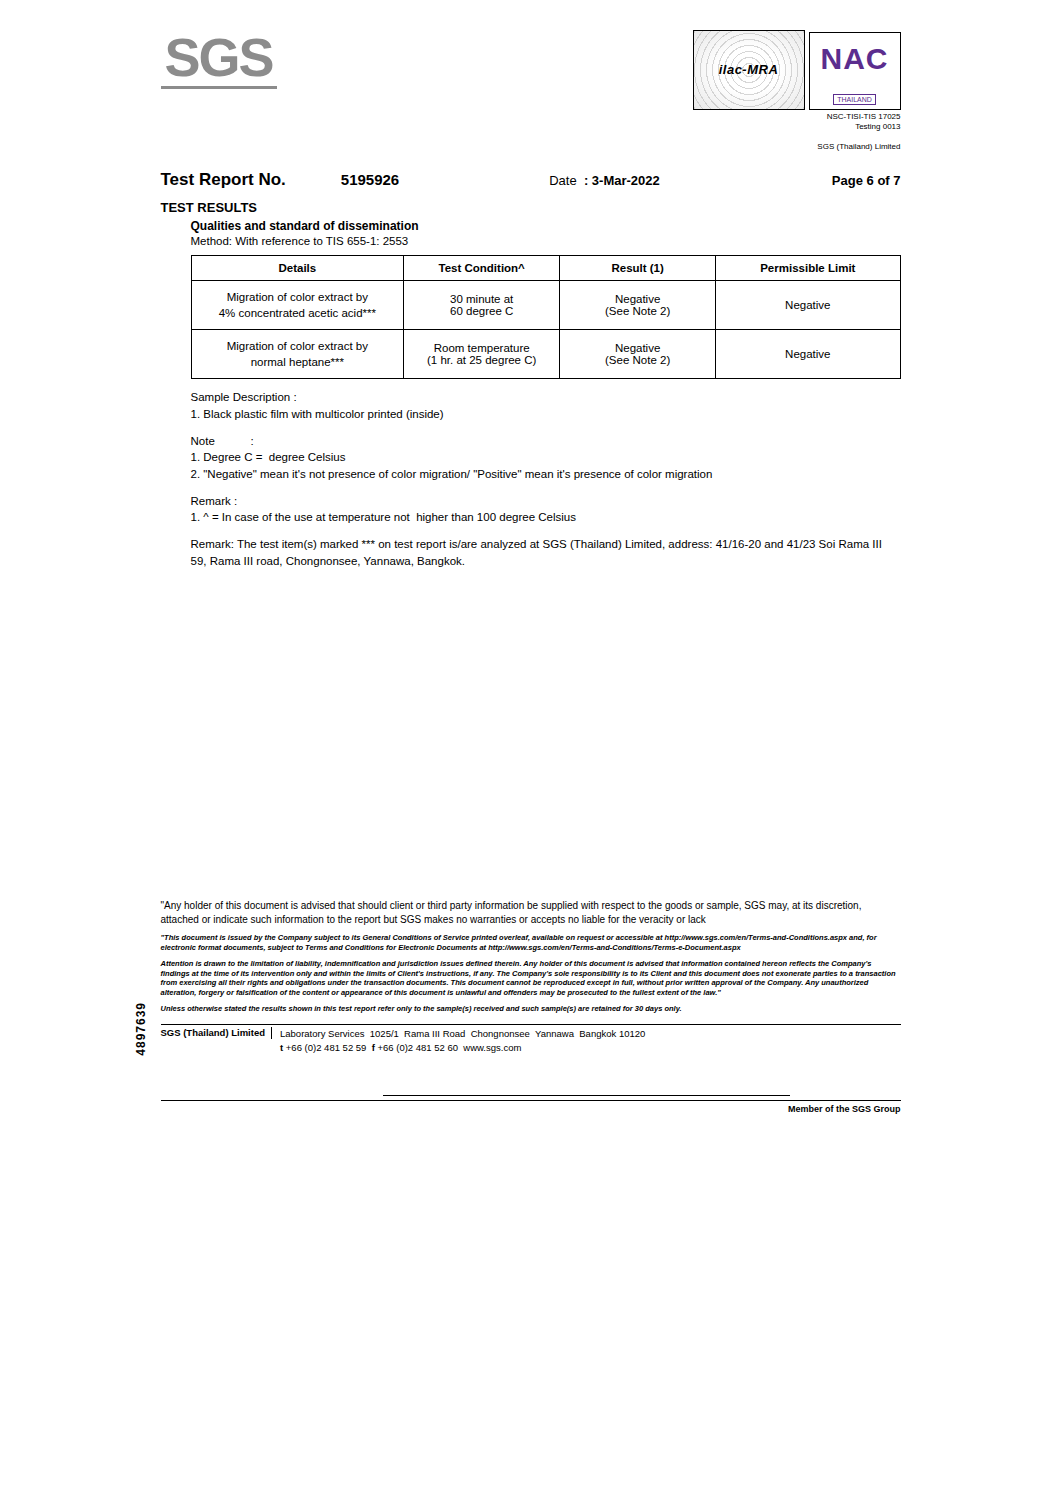SGS
ilac-MRA
NAC
THAILAND
NSC-TISI-TIS 17025
Testing 0013
SGS (Thailand) Limited
Test Report No. 5195926 Date : 3-Mar-2022 Page 6 of 7
TEST RESULTS
Qualities and standard of dissemination
Method: With reference to TIS 655-1: 2553
| Details | Test Condition^ | Result (1) | Permissible Limit |
| --- | --- | --- | --- |
| Migration of color extract by 4% concentrated acetic acid*** | 30 minute at 60 degree C | Negative (See Note 2) | Negative |
| Migration of color extract by normal heptane*** | Room temperature (1 hr. at 25 degree C) | Negative (See Note 2) | Negative |
Sample Description :
1. Black plastic film with multicolor printed (inside)
Note:
1. Degree C = degree Celsius
2. "Negative" mean it's not presence of color migration/ "Positive" mean it's presence of color migration
Remark :
1. ^ = In case of the use at temperature not higher than 100 degree Celsius
Remark: The test item(s) marked *** on test report is/are analyzed at SGS (Thailand) Limited, address: 41/16-20 and 41/23 Soi Rama III 59, Rama III road, Chongnonsee, Yannawa, Bangkok.
4897639
"Any holder of this document is advised that should client or third party information be supplied with respect to the goods or sample, SGS may, at its discretion, attached or indicate such information to the report but SGS makes no warranties or accepts no liable for the veracity or lack
"This document is issued by the Company subject to its General Conditions of Service printed overleaf, available on request or accessible at http://www.sgs.com/en/Terms-and-Conditions.aspx and, for electronic format documents, subject to Terms and Conditions for Electronic Documents at http://www.sgs.com/en/Terms-and-Conditions/Terms-e-Document.aspx
Attention is drawn to the limitation of liability, indemnification and jurisdiction issues defined therein. Any holder of this document is advised that information contained hereon reflects the Company's findings at the time of its intervention only and within the limits of Client's instructions, if any. The Company's sole responsibility is to its Client and this document does not exonerate parties to a transaction from exercising all their rights and obligations under the transaction documents. This document cannot be reproduced except in full, without prior written approval of the Company. Any unauthorized alteration, forgery or falsification of the content or appearance of this document is unlawful and offenders may be prosecuted to the fullest extent of the law."
Unless otherwise stated the results shown in this test report refer only to the sample(s) received and such sample(s) are retained for 30 days only.
SGS (Thailand) Limited
Laboratory Services 1025/1 Rama III Road Chongnonsee Yannawa Bangkok 10120
t +66 (0)2 481 52 59 f +66 (0)2 481 52 60 www.sgs.com
Member of the SGS Group